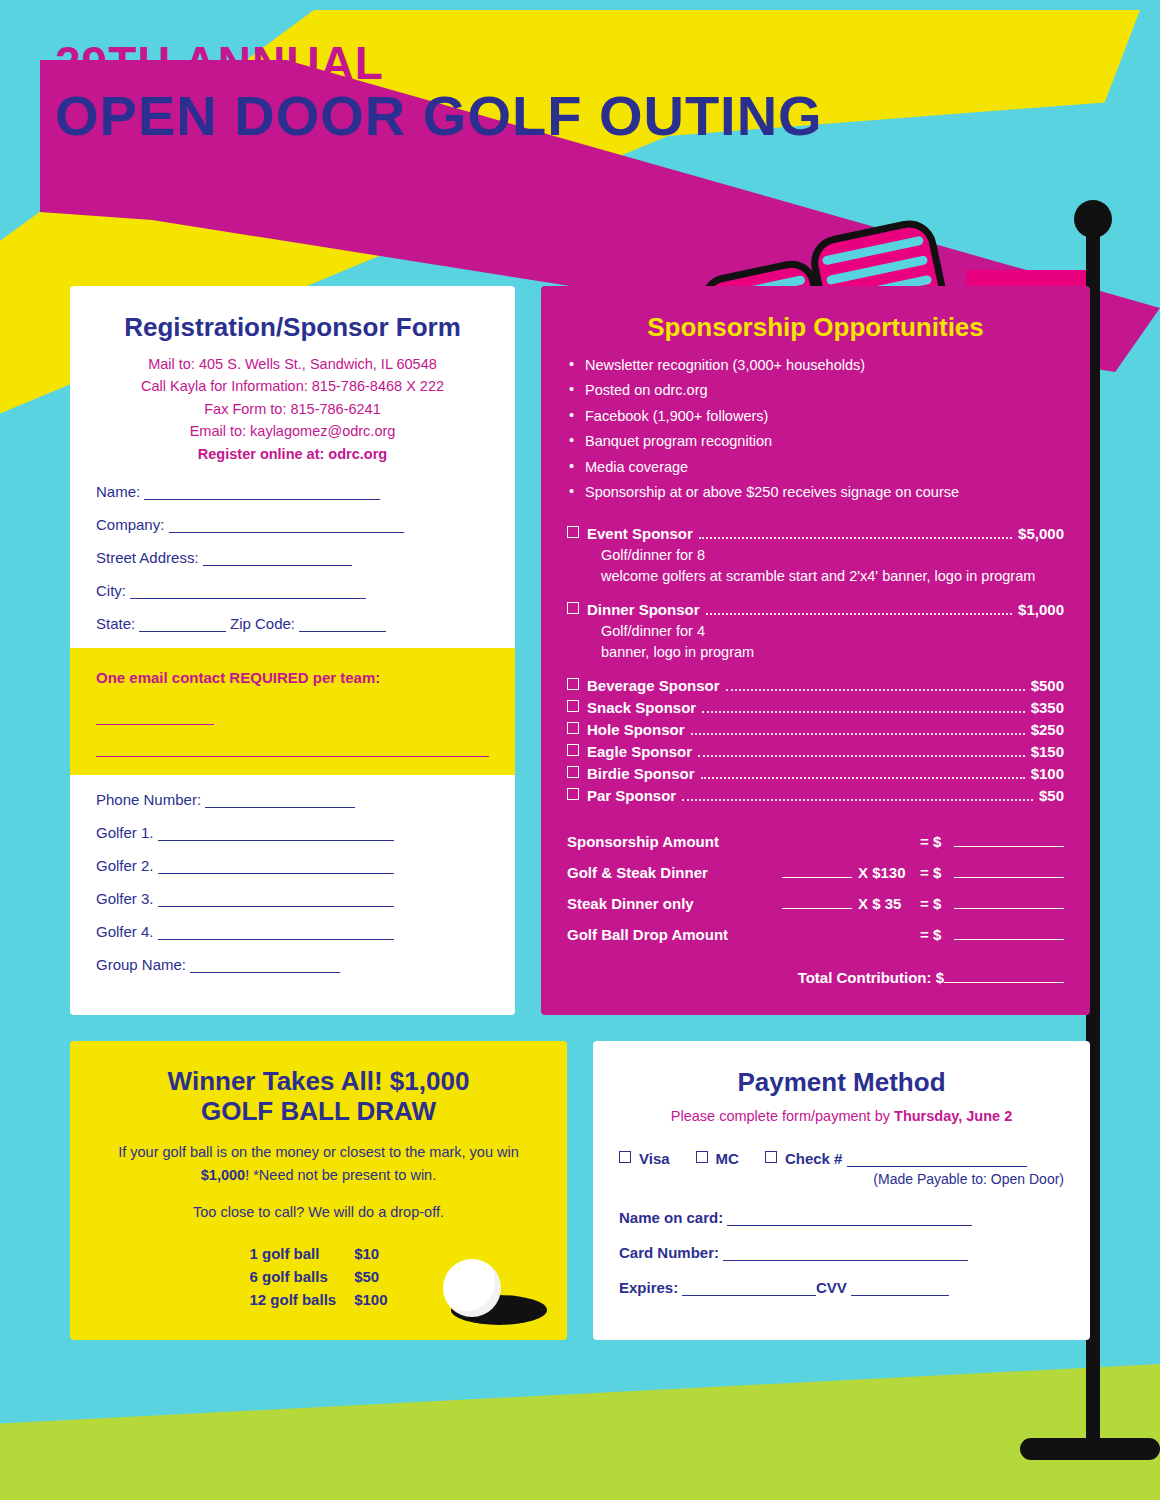29th Annual Open Door Golf Outing June 17, 2022
Registration/Sponsor Form
Mail to: 405 S. Wells St., Sandwich, IL 60548
Call Kayla for Information: 815-786-8468 X 222
Fax Form to: 815-786-6241
Email to: kaylagomez@odrc.org
Register online at: odrc.org
Name:
Company:
Street Address:
City:
State: Zip Code:
One email contact REQUIRED per team:
Phone Number:
Golfer 1.
Golfer 2.
Golfer 3.
Golfer 4.
Group Name:
Sponsorship Opportunities
Newsletter recognition (3,000+ households)
Posted on odrc.org
Facebook (1,900+ followers)
Banquet program recognition
Media coverage
Sponsorship at or above $250 receives signage on course
Event Sponsor $5,000
Golf/dinner for 8
welcome golfers at scramble start and 2'x4' banner, logo in program
Dinner Sponsor $1,000
Golf/dinner for 4
banner, logo in program
Beverage Sponsor $500
Snack Sponsor $350
Hole Sponsor $250
Eagle Sponsor $150
Birdie Sponsor $100
Par Sponsor $50
Sponsorship Amount = $
Golf & Steak Dinner X $130 = $
Steak Dinner only X $ 35 = $
Golf Ball Drop Amount = $
Total Contribution: $
Winner Takes All! $1,000
GOLF BALL DRAW
If your golf ball is on the money or closest to the mark, you win $1,000! *Need not be present to win.
Too close to call? We will do a drop-off.
| 1 golf ball | $10 |
| 6 golf balls | $50 |
| 12 golf balls | $100 |
Payment Method
Please complete form/payment by Thursday, June 2
Visa MC Check #
(Made Payable to: Open Door)
Name on card:
Card Number:
Expires: CVV